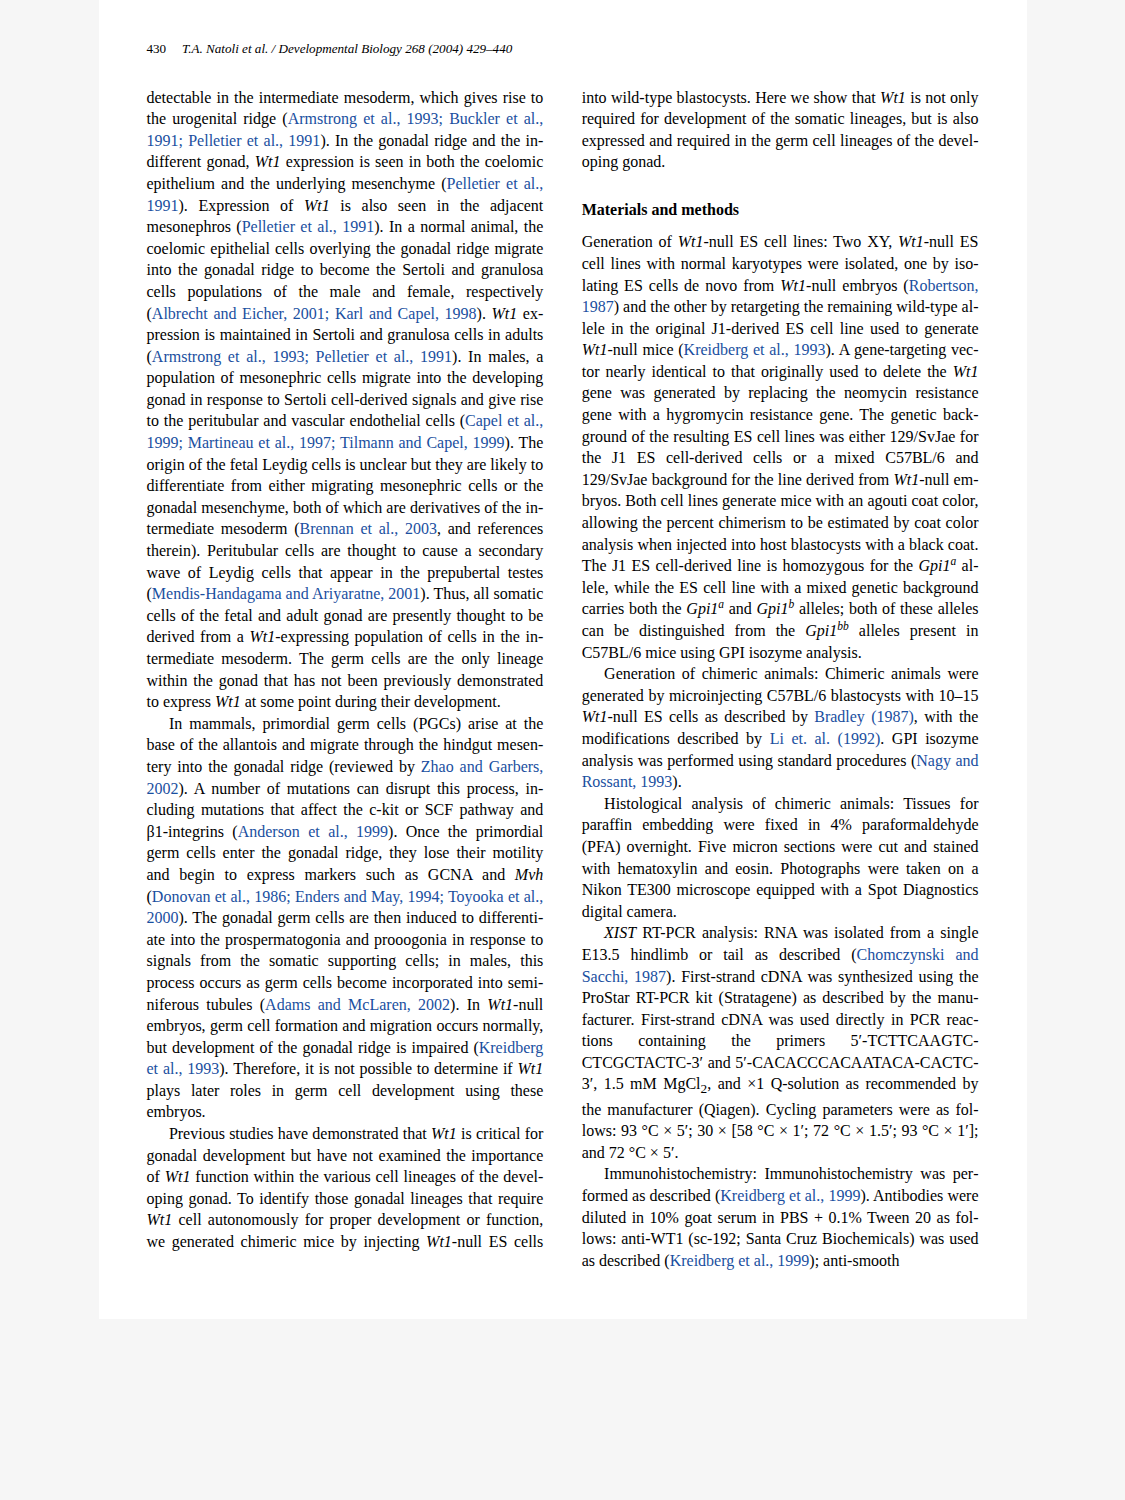430 T.A. Natoli et al. / Developmental Biology 268 (2004) 429–440
detectable in the intermediate mesoderm, which gives rise to the urogenital ridge (Armstrong et al., 1993; Buckler et al., 1991; Pelletier et al., 1991). In the gonadal ridge and the indifferent gonad, Wt1 expression is seen in both the coelomic epithelium and the underlying mesenchyme (Pelletier et al., 1991). Expression of Wt1 is also seen in the adjacent mesonephros (Pelletier et al., 1991). In a normal animal, the coelomic epithelial cells overlying the gonadal ridge migrate into the gonadal ridge to become the Sertoli and granulosa cells populations of the male and female, respectively (Albrecht and Eicher, 2001; Karl and Capel, 1998). Wt1 expression is maintained in Sertoli and granulosa cells in adults (Armstrong et al., 1993; Pelletier et al., 1991). In males, a population of mesonephric cells migrate into the developing gonad in response to Sertoli cell-derived signals and give rise to the peritubular and vascular endothelial cells (Capel et al., 1999; Martineau et al., 1997; Tilmann and Capel, 1999). The origin of the fetal Leydig cells is unclear but they are likely to differentiate from either migrating mesonephric cells or the gonadal mesenchyme, both of which are derivatives of the intermediate mesoderm (Brennan et al., 2003, and references therein). Peritubular cells are thought to cause a secondary wave of Leydig cells that appear in the prepubertal testes (Mendis-Handagama and Ariyaratne, 2001). Thus, all somatic cells of the fetal and adult gonad are presently thought to be derived from a Wt1-expressing population of cells in the intermediate mesoderm. The germ cells are the only lineage within the gonad that has not been previously demonstrated to express Wt1 at some point during their development.
In mammals, primordial germ cells (PGCs) arise at the base of the allantois and migrate through the hindgut mesentery into the gonadal ridge (reviewed by Zhao and Garbers, 2002). A number of mutations can disrupt this process, including mutations that affect the c-kit or SCF pathway and β1-integrins (Anderson et al., 1999). Once the primordial germ cells enter the gonadal ridge, they lose their motility and begin to express markers such as GCNA and Mvh (Donovan et al., 1986; Enders and May, 1994; Toyooka et al., 2000). The gonadal germ cells are then induced to differentiate into the prospermatogonia and prooogonia in response to signals from the somatic supporting cells; in males, this process occurs as germ cells become incorporated into seminiferous tubules (Adams and McLaren, 2002). In Wt1-null embryos, germ cell formation and migration occurs normally, but development of the gonadal ridge is impaired (Kreidberg et al., 1993). Therefore, it is not possible to determine if Wt1 plays later roles in germ cell development using these embryos.
Previous studies have demonstrated that Wt1 is critical for gonadal development but have not examined the importance of Wt1 function within the various cell lineages of the developing gonad. To identify those gonadal lineages that require Wt1 cell autonomously for proper development or function, we generated chimeric mice by injecting Wt1-null ES cells into wild-type blastocysts. Here we show that Wt1 is not only required for development of the somatic lineages, but is also expressed and required in the germ cell lineages of the developing gonad.
Materials and methods
Generation of Wt1-null ES cell lines: Two XY, Wt1-null ES cell lines with normal karyotypes were isolated, one by isolating ES cells de novo from Wt1-null embryos (Robertson, 1987) and the other by retargeting the remaining wild-type allele in the original J1-derived ES cell line used to generate Wt1-null mice (Kreidberg et al., 1993). A gene-targeting vector nearly identical to that originally used to delete the Wt1 gene was generated by replacing the neomycin resistance gene with a hygromycin resistance gene. The genetic background of the resulting ES cell lines was either 129/SvJae for the J1 ES cell-derived cells or a mixed C57BL/6 and 129/SvJae background for the line derived from Wt1-null embryos. Both cell lines generate mice with an agouti coat color, allowing the percent chimerism to be estimated by coat color analysis when injected into host blastocysts with a black coat. The J1 ES cell-derived line is homozygous for the Gpi1a allele, while the ES cell line with a mixed genetic background carries both the Gpi1a and Gpi1b alleles; both of these alleles can be distinguished from the Gpi1bb alleles present in C57BL/6 mice using GPI isozyme analysis.
Generation of chimeric animals: Chimeric animals were generated by microinjecting C57BL/6 blastocysts with 10–15 Wt1-null ES cells as described by Bradley (1987), with the modifications described by Li et. al. (1992). GPI isozyme analysis was performed using standard procedures (Nagy and Rossant, 1993).
Histological analysis of chimeric animals: Tissues for paraffin embedding were fixed in 4% paraformaldehyde (PFA) overnight. Five micron sections were cut and stained with hematoxylin and eosin. Photographs were taken on a Nikon TE300 microscope equipped with a Spot Diagnostics digital camera.
XIST RT-PCR analysis: RNA was isolated from a single E13.5 hindlimb or tail as described (Chomczynski and Sacchi, 1987). First-strand cDNA was synthesized using the ProStar RT-PCR kit (Stratagene) as described by the manufacturer. First-strand cDNA was used directly in PCR reactions containing the primers 5′-TCTTCAAGTC-CTCGCTACTC-3′ and 5′-CACACCCACAATACA-CACTC-3′, 1.5 mM MgCl2, and ×1 Q-solution as recommended by the manufacturer (Qiagen). Cycling parameters were as follows: 93 °C × 5′; 30 × [58 °C × 1′; 72 °C × 1.5′; 93 °C × 1′]; and 72 °C × 5′.
Immunohistochemistry: Immunohistochemistry was performed as described (Kreidberg et al., 1999). Antibodies were diluted in 10% goat serum in PBS + 0.1% Tween 20 as follows: anti-WT1 (sc-192; Santa Cruz Biochemicals) was used as described (Kreidberg et al., 1999); anti-smooth